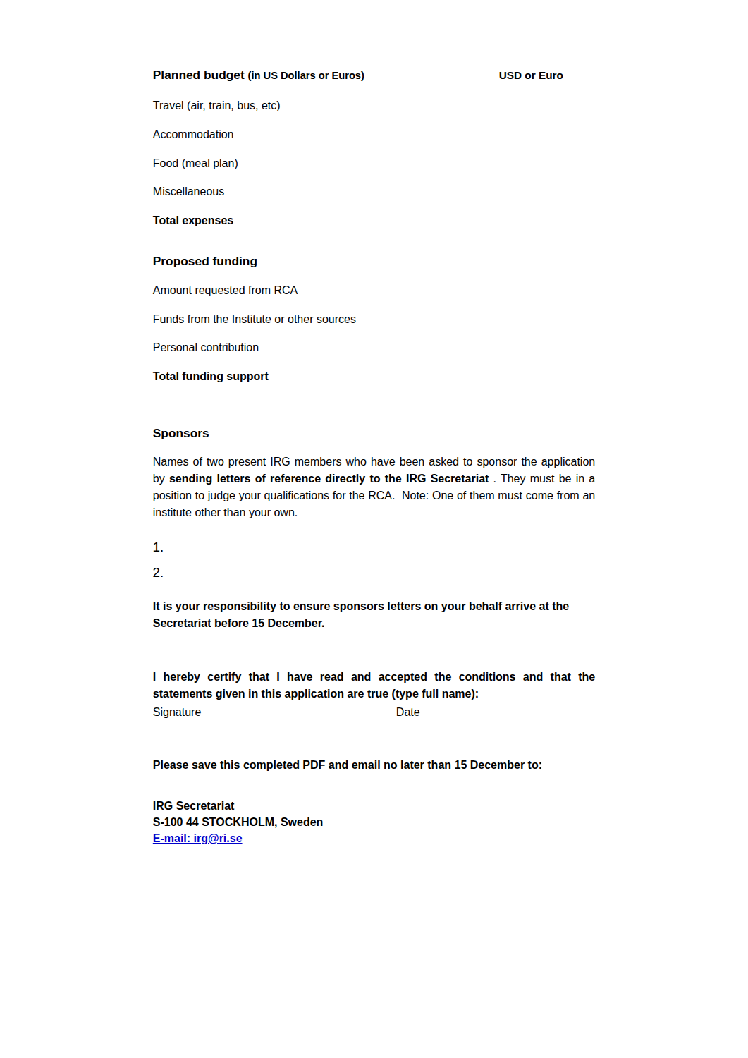Planned budget (in US Dollars or Euros)
USD or Euro
Travel (air, train, bus, etc)
Accommodation
Food (meal plan)
Miscellaneous
Total expenses
Proposed funding
Amount requested from RCA
Funds from the Institute or other sources
Personal contribution
Total funding support
Sponsors
Names of two present IRG members who have been asked to sponsor the application by sending letters of reference directly to the IRG Secretariat . They must be in a position to judge your qualifications for the RCA. Note: One of them must come from an institute other than your own.
It is your responsibility to ensure sponsors letters on your behalf arrive at the Secretariat before 15 December.
I hereby certify that I have read and accepted the conditions and that the statements given in this application are true (type full name):
Signature
Date
Please save this completed PDF and email no later than 15 December to:
IRG Secretariat
S-100 44 STOCKHOLM, Sweden
E-mail: irg@ri.se